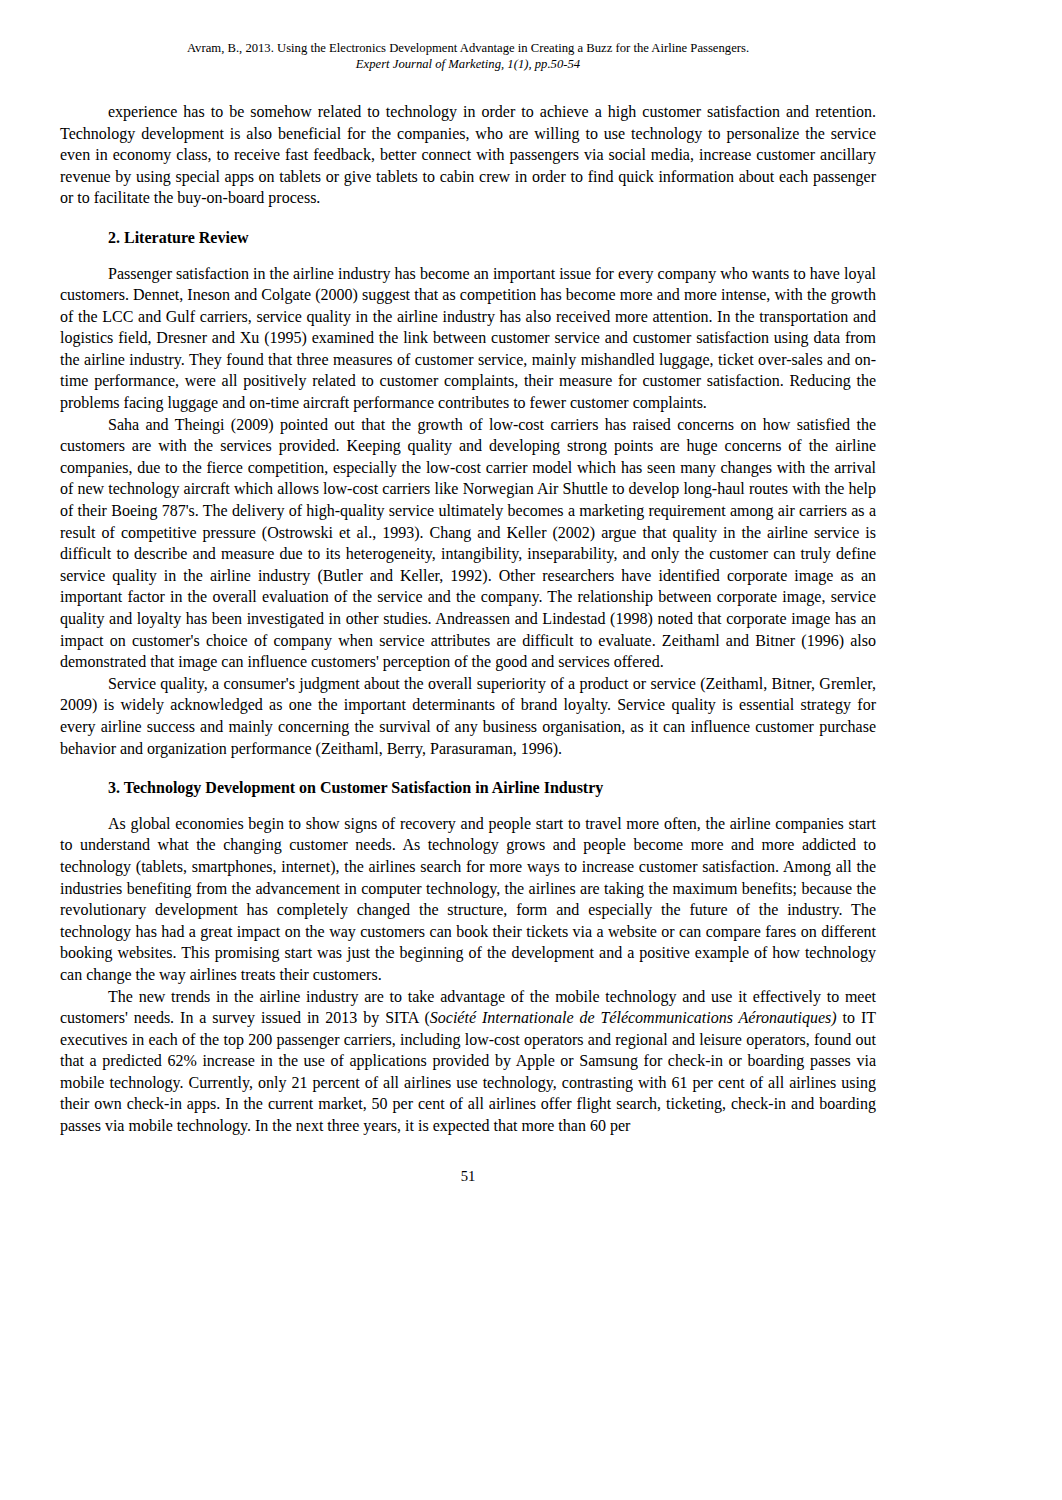Avram, B., 2013. Using the Electronics Development Advantage in Creating a Buzz for the Airline Passengers. Expert Journal of Marketing, 1(1), pp.50-54
experience has to be somehow related to technology in order to achieve a high customer satisfaction and retention. Technology development is also beneficial for the companies, who are willing to use technology to personalize the service even in economy class, to receive fast feedback, better connect with passengers via social media, increase customer ancillary revenue by using special apps on tablets or give tablets to cabin crew in order to find quick information about each passenger or to facilitate the buy-on-board process.
2. Literature Review
Passenger satisfaction in the airline industry has become an important issue for every company who wants to have loyal customers. Dennet, Ineson and Colgate (2000) suggest that as competition has become more and more intense, with the growth of the LCC and Gulf carriers, service quality in the airline industry has also received more attention. In the transportation and logistics field, Dresner and Xu (1995) examined the link between customer service and customer satisfaction using data from the airline industry. They found that three measures of customer service, mainly mishandled luggage, ticket over-sales and on-time performance, were all positively related to customer complaints, their measure for customer satisfaction. Reducing the problems facing luggage and on-time aircraft performance contributes to fewer customer complaints.
Saha and Theingi (2009) pointed out that the growth of low-cost carriers has raised concerns on how satisfied the customers are with the services provided. Keeping quality and developing strong points are huge concerns of the airline companies, due to the fierce competition, especially the low-cost carrier model which has seen many changes with the arrival of new technology aircraft which allows low-cost carriers like Norwegian Air Shuttle to develop long-haul routes with the help of their Boeing 787's. The delivery of high-quality service ultimately becomes a marketing requirement among air carriers as a result of competitive pressure (Ostrowski et al., 1993). Chang and Keller (2002) argue that quality in the airline service is difficult to describe and measure due to its heterogeneity, intangibility, inseparability, and only the customer can truly define service quality in the airline industry (Butler and Keller, 1992). Other researchers have identified corporate image as an important factor in the overall evaluation of the service and the company. The relationship between corporate image, service quality and loyalty has been investigated in other studies. Andreassen and Lindestad (1998) noted that corporate image has an impact on customer's choice of company when service attributes are difficult to evaluate. Zeithaml and Bitner (1996) also demonstrated that image can influence customers' perception of the good and services offered.
Service quality, a consumer's judgment about the overall superiority of a product or service (Zeithaml, Bitner, Gremler, 2009) is widely acknowledged as one the important determinants of brand loyalty. Service quality is essential strategy for every airline success and mainly concerning the survival of any business organisation, as it can influence customer purchase behavior and organization performance (Zeithaml, Berry, Parasuraman, 1996).
3. Technology Development on Customer Satisfaction in Airline Industry
As global economies begin to show signs of recovery and people start to travel more often, the airline companies start to understand what the changing customer needs. As technology grows and people become more and more addicted to technology (tablets, smartphones, internet), the airlines search for more ways to increase customer satisfaction. Among all the industries benefiting from the advancement in computer technology, the airlines are taking the maximum benefits; because the revolutionary development has completely changed the structure, form and especially the future of the industry. The technology has had a great impact on the way customers can book their tickets via a website or can compare fares on different booking websites. This promising start was just the beginning of the development and a positive example of how technology can change the way airlines treats their customers.
The new trends in the airline industry are to take advantage of the mobile technology and use it effectively to meet customers' needs. In a survey issued in 2013 by SITA (Société Internationale de Télécommunications Aéronautiques) to IT executives in each of the top 200 passenger carriers, including low-cost operators and regional and leisure operators, found out that a predicted 62% increase in the use of applications provided by Apple or Samsung for check-in or boarding passes via mobile technology. Currently, only 21 percent of all airlines use technology, contrasting with 61 per cent of all airlines using their own check-in apps. In the current market, 50 per cent of all airlines offer flight search, ticketing, check-in and boarding passes via mobile technology. In the next three years, it is expected that more than 60 per
51